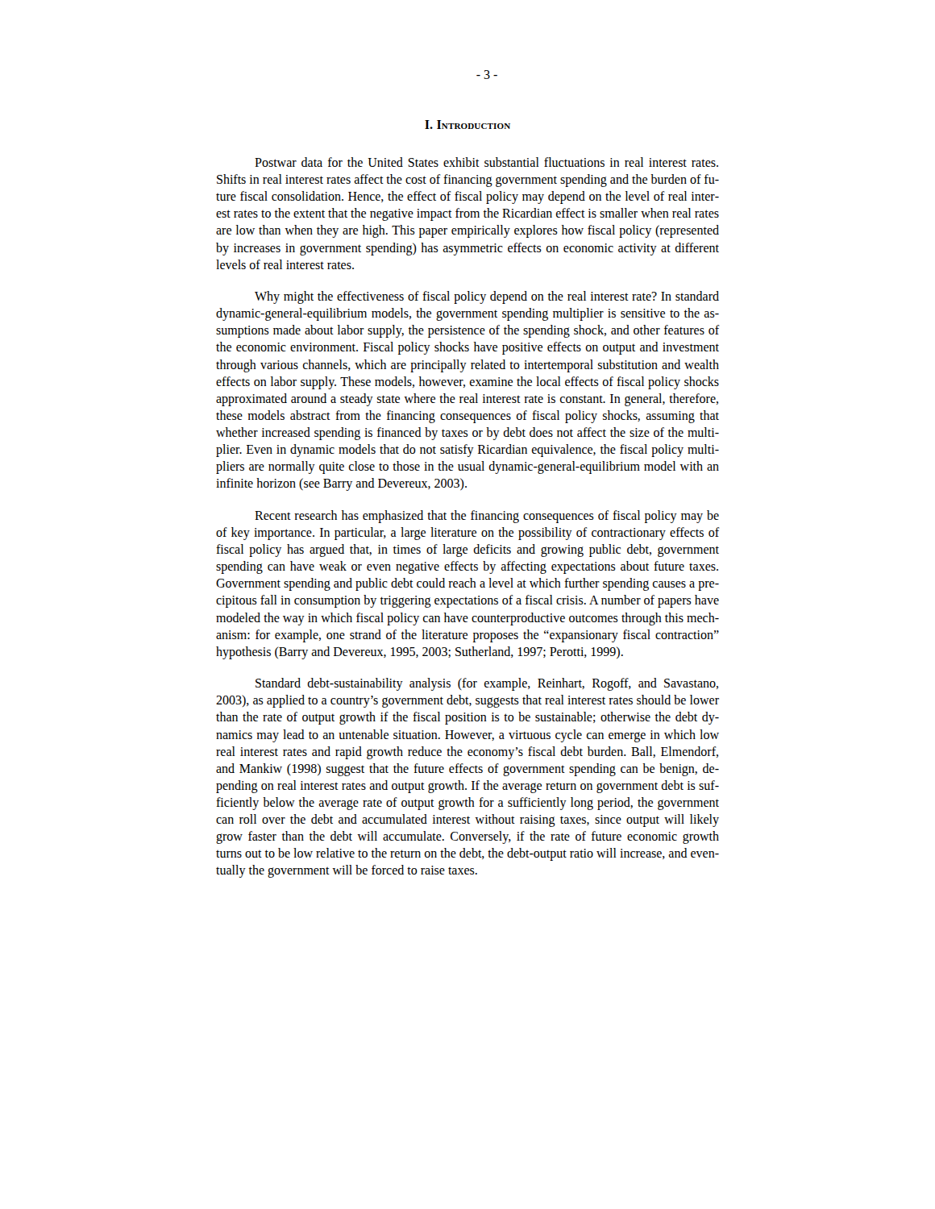- 3 -
I. Introduction
Postwar data for the United States exhibit substantial fluctuations in real interest rates. Shifts in real interest rates affect the cost of financing government spending and the burden of future fiscal consolidation. Hence, the effect of fiscal policy may depend on the level of real interest rates to the extent that the negative impact from the Ricardian effect is smaller when real rates are low than when they are high. This paper empirically explores how fiscal policy (represented by increases in government spending) has asymmetric effects on economic activity at different levels of real interest rates.
Why might the effectiveness of fiscal policy depend on the real interest rate? In standard dynamic-general-equilibrium models, the government spending multiplier is sensitive to the assumptions made about labor supply, the persistence of the spending shock, and other features of the economic environment. Fiscal policy shocks have positive effects on output and investment through various channels, which are principally related to intertemporal substitution and wealth effects on labor supply. These models, however, examine the local effects of fiscal policy shocks approximated around a steady state where the real interest rate is constant. In general, therefore, these models abstract from the financing consequences of fiscal policy shocks, assuming that whether increased spending is financed by taxes or by debt does not affect the size of the multiplier. Even in dynamic models that do not satisfy Ricardian equivalence, the fiscal policy multipliers are normally quite close to those in the usual dynamic-general-equilibrium model with an infinite horizon (see Barry and Devereux, 2003).
Recent research has emphasized that the financing consequences of fiscal policy may be of key importance. In particular, a large literature on the possibility of contractionary effects of fiscal policy has argued that, in times of large deficits and growing public debt, government spending can have weak or even negative effects by affecting expectations about future taxes. Government spending and public debt could reach a level at which further spending causes a precipitous fall in consumption by triggering expectations of a fiscal crisis. A number of papers have modeled the way in which fiscal policy can have counterproductive outcomes through this mechanism: for example, one strand of the literature proposes the “expansionary fiscal contraction” hypothesis (Barry and Devereux, 1995, 2003; Sutherland, 1997; Perotti, 1999).
Standard debt-sustainability analysis (for example, Reinhart, Rogoff, and Savastano, 2003), as applied to a country’s government debt, suggests that real interest rates should be lower than the rate of output growth if the fiscal position is to be sustainable; otherwise the debt dynamics may lead to an untenable situation. However, a virtuous cycle can emerge in which low real interest rates and rapid growth reduce the economy’s fiscal debt burden. Ball, Elmendorf, and Mankiw (1998) suggest that the future effects of government spending can be benign, depending on real interest rates and output growth. If the average return on government debt is sufficiently below the average rate of output growth for a sufficiently long period, the government can roll over the debt and accumulated interest without raising taxes, since output will likely grow faster than the debt will accumulate. Conversely, if the rate of future economic growth turns out to be low relative to the return on the debt, the debt-output ratio will increase, and eventually the government will be forced to raise taxes.